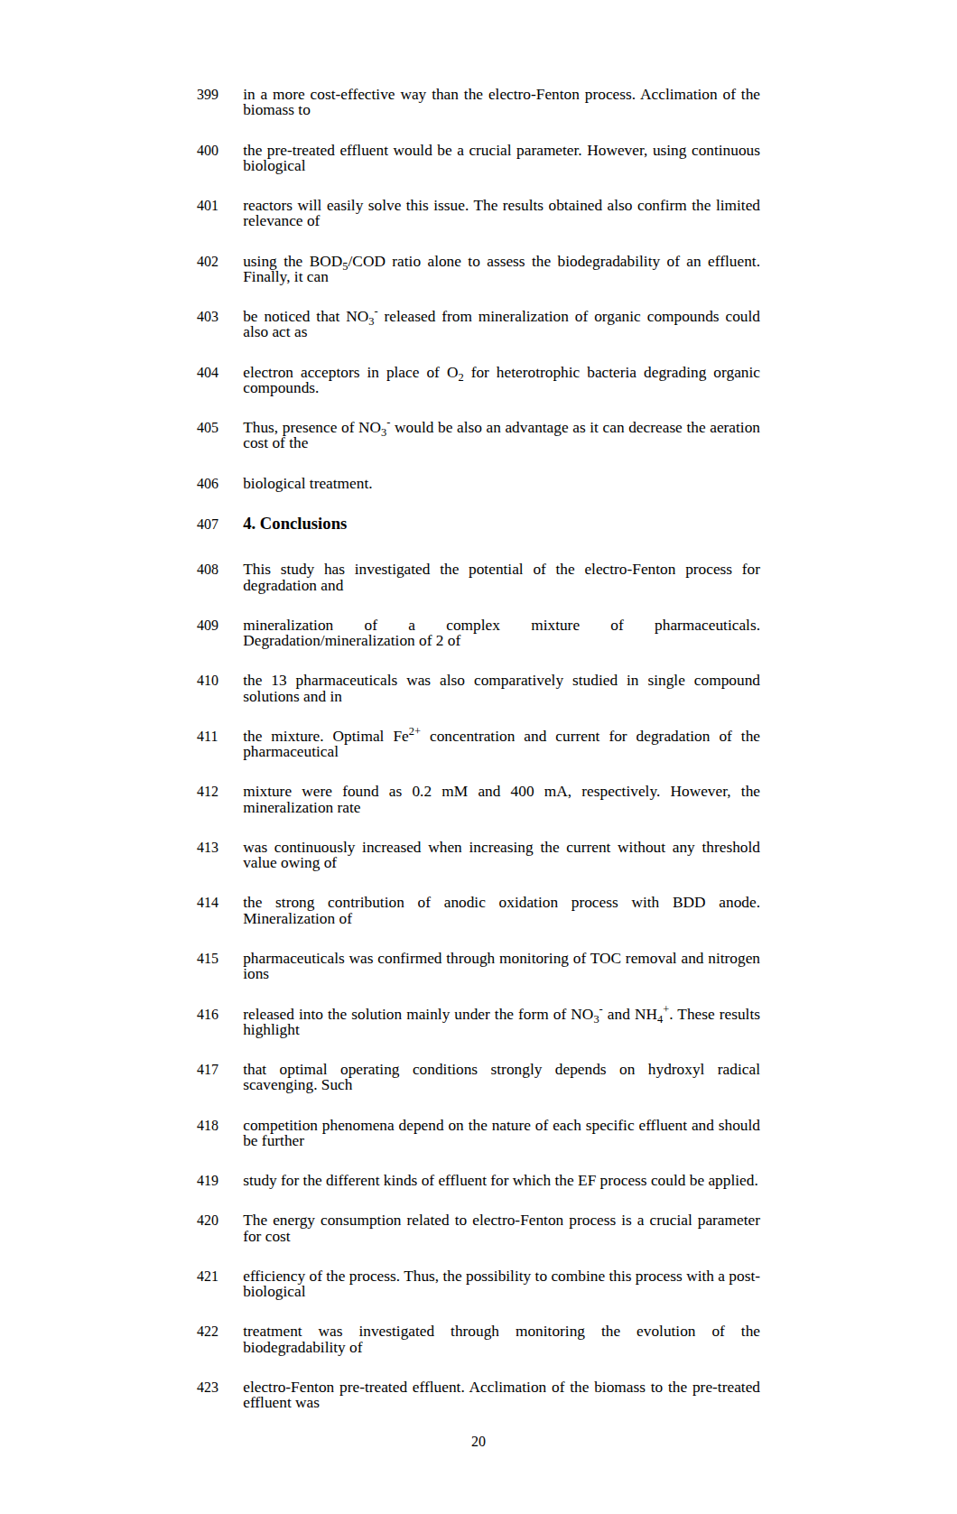399
in a more cost-effective way than the electro-Fenton process. Acclimation of the biomass to
400
the pre-treated effluent would be a crucial parameter. However, using continuous biological
401
reactors will easily solve this issue. The results obtained also confirm the limited relevance of
402
using the BOD5/COD ratio alone to assess the biodegradability of an effluent. Finally, it can
403
be noticed that NO3- released from mineralization of organic compounds could also act as
404
electron acceptors in place of O2 for heterotrophic bacteria degrading organic compounds.
405
Thus, presence of NO3- would be also an advantage as it can decrease the aeration cost of the
406
biological treatment.
407
4. Conclusions
408
This study has investigated the potential of the electro-Fenton process for degradation and
409
mineralization of a complex mixture of pharmaceuticals. Degradation/mineralization of 2 of
410
the 13 pharmaceuticals was also comparatively studied in single compound solutions and in
411
the mixture. Optimal Fe2+ concentration and current for degradation of the pharmaceutical
412
mixture were found as 0.2 mM and 400 mA, respectively. However, the mineralization rate
413
was continuously increased when increasing the current without any threshold value owing of
414
the strong contribution of anodic oxidation process with BDD anode. Mineralization of
415
pharmaceuticals was confirmed through monitoring of TOC removal and nitrogen ions
416
released into the solution mainly under the form of NO3- and NH4+. These results highlight
417
that optimal operating conditions strongly depends on hydroxyl radical scavenging. Such
418
competition phenomena depend on the nature of each specific effluent and should be further
419
study for the different kinds of effluent for which the EF process could be applied.
420
The energy consumption related to electro-Fenton process is a crucial parameter for cost
421
efficiency of the process. Thus, the possibility to combine this process with a post-biological
422
treatment was investigated through monitoring the evolution of the biodegradability of
423
electro-Fenton pre-treated effluent. Acclimation of the biomass to the pre-treated effluent was
20